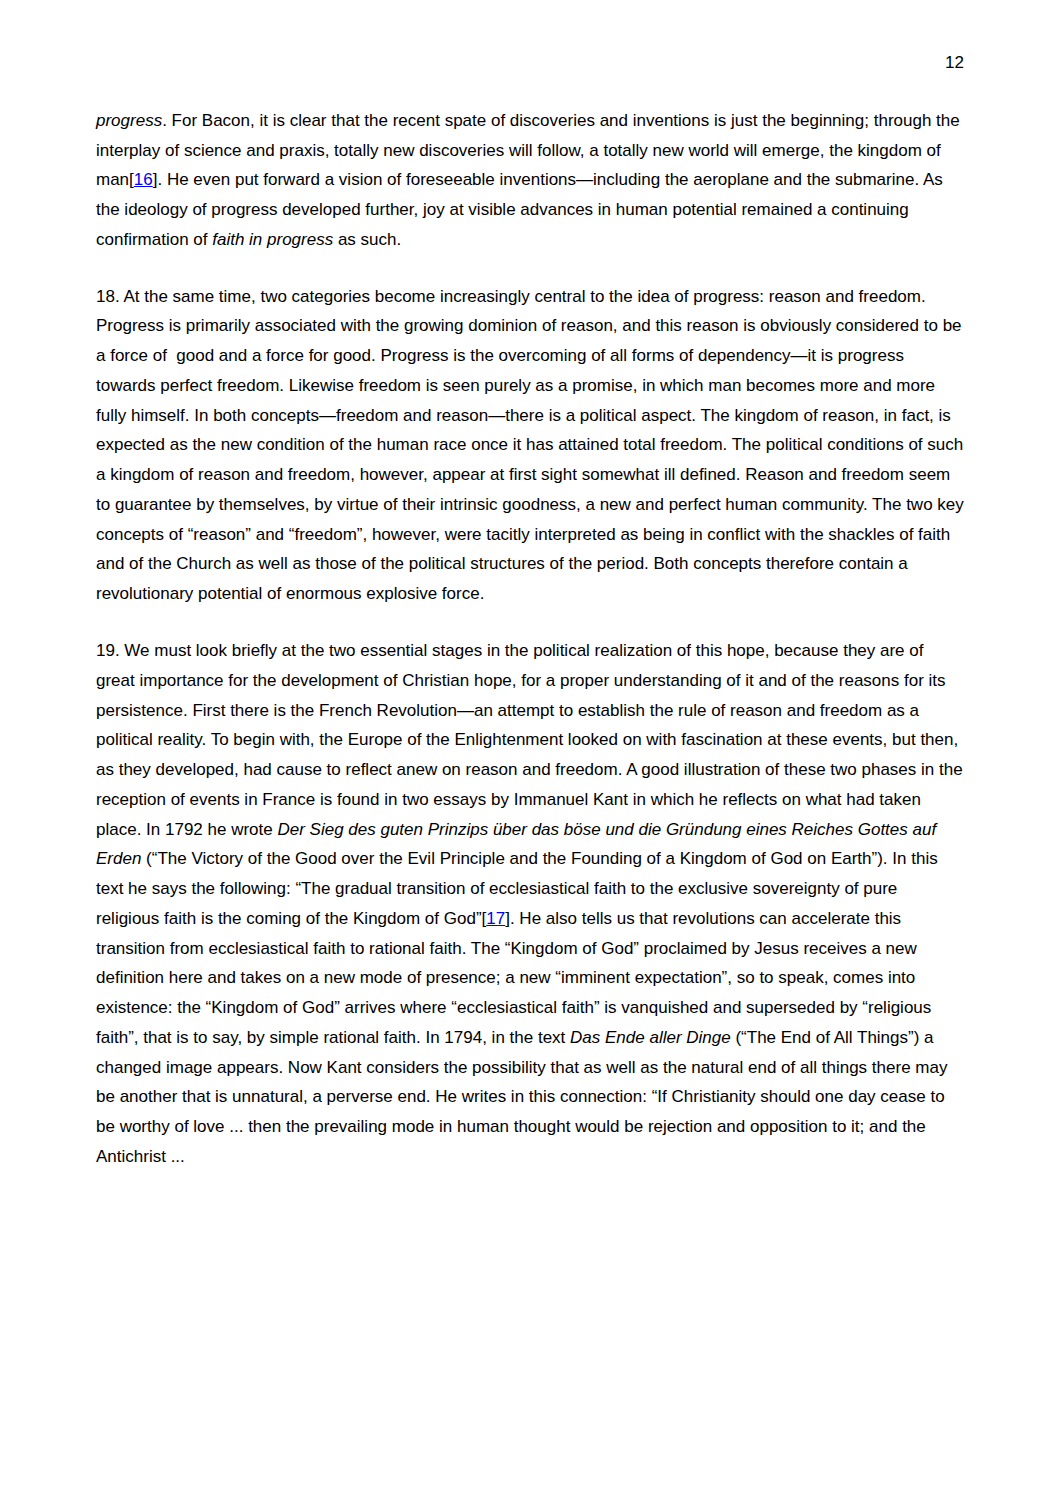12
progress. For Bacon, it is clear that the recent spate of discoveries and inventions is just the beginning; through the interplay of science and praxis, totally new discoveries will follow, a totally new world will emerge, the kingdom of man[16]. He even put forward a vision of foreseeable inventions—including the aeroplane and the submarine. As the ideology of progress developed further, joy at visible advances in human potential remained a continuing confirmation of faith in progress as such.
18. At the same time, two categories become increasingly central to the idea of progress: reason and freedom. Progress is primarily associated with the growing dominion of reason, and this reason is obviously considered to be a force of good and a force for good. Progress is the overcoming of all forms of dependency—it is progress towards perfect freedom. Likewise freedom is seen purely as a promise, in which man becomes more and more fully himself. In both concepts—freedom and reason—there is a political aspect. The kingdom of reason, in fact, is expected as the new condition of the human race once it has attained total freedom. The political conditions of such a kingdom of reason and freedom, however, appear at first sight somewhat ill defined. Reason and freedom seem to guarantee by themselves, by virtue of their intrinsic goodness, a new and perfect human community. The two key concepts of “reason” and “freedom”, however, were tacitly interpreted as being in conflict with the shackles of faith and of the Church as well as those of the political structures of the period. Both concepts therefore contain a revolutionary potential of enormous explosive force.
19. We must look briefly at the two essential stages in the political realization of this hope, because they are of great importance for the development of Christian hope, for a proper understanding of it and of the reasons for its persistence. First there is the French Revolution—an attempt to establish the rule of reason and freedom as a political reality. To begin with, the Europe of the Enlightenment looked on with fascination at these events, but then, as they developed, had cause to reflect anew on reason and freedom. A good illustration of these two phases in the reception of events in France is found in two essays by Immanuel Kant in which he reflects on what had taken place. In 1792 he wrote Der Sieg des guten Prinzips über das böse und die Gründung eines Reiches Gottes auf Erden (“The Victory of the Good over the Evil Principle and the Founding of a Kingdom of God on Earth”). In this text he says the following: “The gradual transition of ecclesiastical faith to the exclusive sovereignty of pure religious faith is the coming of the Kingdom of God”[17]. He also tells us that revolutions can accelerate this transition from ecclesiastical faith to rational faith. The “Kingdom of God” proclaimed by Jesus receives a new definition here and takes on a new mode of presence; a new “imminent expectation”, so to speak, comes into existence: the “Kingdom of God” arrives where “ecclesiastical faith” is vanquished and superseded by “religious faith”, that is to say, by simple rational faith. In 1794, in the text Das Ende aller Dinge (“The End of All Things”) a changed image appears. Now Kant considers the possibility that as well as the natural end of all things there may be another that is unnatural, a perverse end. He writes in this connection: “If Christianity should one day cease to be worthy of love ... then the prevailing mode in human thought would be rejection and opposition to it; and the Antichrist ...